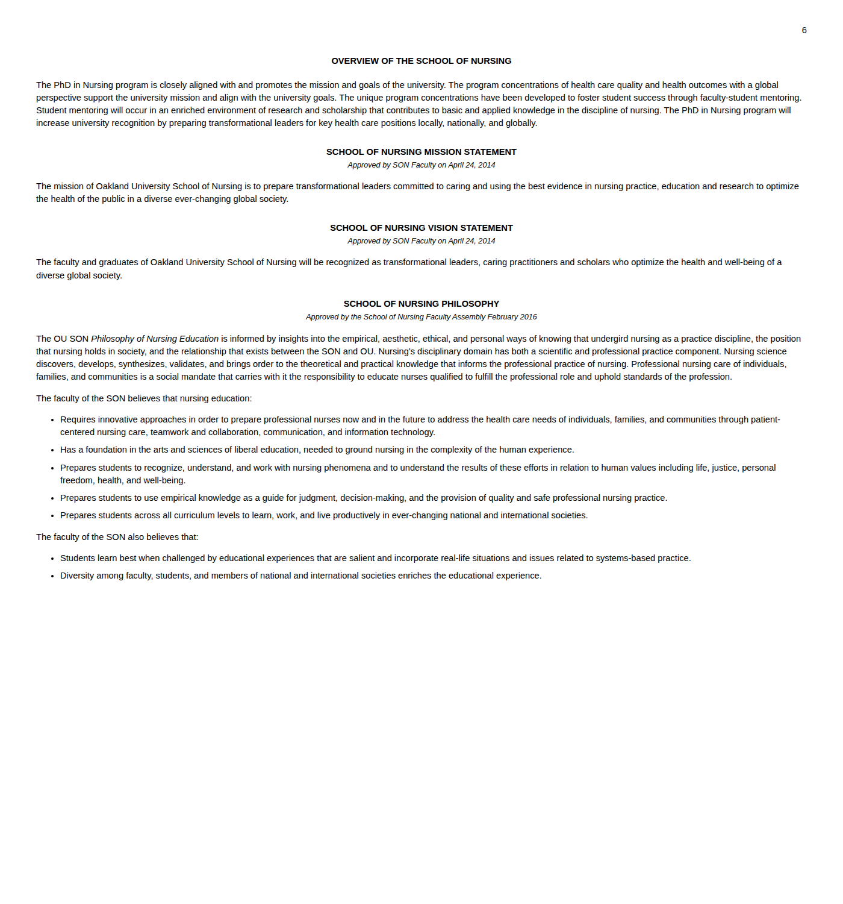6
Overview of the School of Nursing
The PhD in Nursing program is closely aligned with and promotes the mission and goals of the university. The program concentrations of health care quality and health outcomes with a global perspective support the university mission and align with the university goals. The unique program concentrations have been developed to foster student success through faculty-student mentoring. Student mentoring will occur in an enriched environment of research and scholarship that contributes to basic and applied knowledge in the discipline of nursing. The PhD in Nursing program will increase university recognition by preparing transformational leaders for key health care positions locally, nationally, and globally.
School of Nursing Mission Statement
Approved by SON Faculty on April 24, 2014
The mission of Oakland University School of Nursing is to prepare transformational leaders committed to caring and using the best evidence in nursing practice, education and research to optimize the health of the public in a diverse ever-changing global society.
School of Nursing Vision Statement
Approved by SON Faculty on April 24, 2014
The faculty and graduates of Oakland University School of Nursing will be recognized as transformational leaders, caring practitioners and scholars who optimize the health and well-being of a diverse global society.
School of Nursing Philosophy
Approved by the School of Nursing Faculty Assembly February 2016
The OU SON Philosophy of Nursing Education is informed by insights into the empirical, aesthetic, ethical, and personal ways of knowing that undergird nursing as a practice discipline, the position that nursing holds in society, and the relationship that exists between the SON and OU. Nursing's disciplinary domain has both a scientific and professional practice component. Nursing science discovers, develops, synthesizes, validates, and brings order to the theoretical and practical knowledge that informs the professional practice of nursing. Professional nursing care of individuals, families, and communities is a social mandate that carries with it the responsibility to educate nurses qualified to fulfill the professional role and uphold standards of the profession.
The faculty of the SON believes that nursing education:
Requires innovative approaches in order to prepare professional nurses now and in the future to address the health care needs of individuals, families, and communities through patient-centered nursing care, teamwork and collaboration, communication, and information technology.
Has a foundation in the arts and sciences of liberal education, needed to ground nursing in the complexity of the human experience.
Prepares students to recognize, understand, and work with nursing phenomena and to understand the results of these efforts in relation to human values including life, justice, personal freedom, health, and well-being.
Prepares students to use empirical knowledge as a guide for judgment, decision-making, and the provision of quality and safe professional nursing practice.
Prepares students across all curriculum levels to learn, work, and live productively in ever-changing national and international societies.
The faculty of the SON also believes that:
Students learn best when challenged by educational experiences that are salient and incorporate real-life situations and issues related to systems-based practice.
Diversity among faculty, students, and members of national and international societies enriches the educational experience.